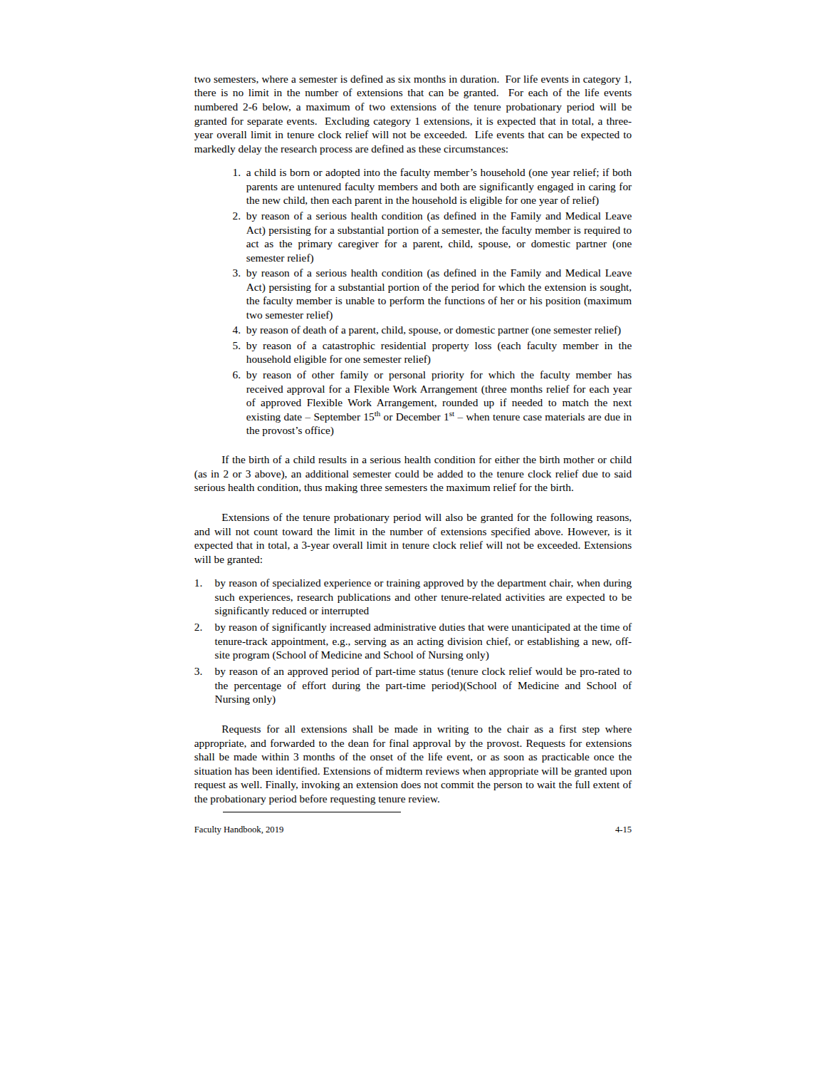two semesters, where a semester is defined as six months in duration. For life events in category 1, there is no limit in the number of extensions that can be granted. For each of the life events numbered 2-6 below, a maximum of two extensions of the tenure probationary period will be granted for separate events. Excluding category 1 extensions, it is expected that in total, a three-year overall limit in tenure clock relief will not be exceeded. Life events that can be expected to markedly delay the research process are defined as these circumstances:
a child is born or adopted into the faculty member’s household (one year relief; if both parents are untenured faculty members and both are significantly engaged in caring for the new child, then each parent in the household is eligible for one year of relief)
by reason of a serious health condition (as defined in the Family and Medical Leave Act) persisting for a substantial portion of a semester, the faculty member is required to act as the primary caregiver for a parent, child, spouse, or domestic partner (one semester relief)
by reason of a serious health condition (as defined in the Family and Medical Leave Act) persisting for a substantial portion of the period for which the extension is sought, the faculty member is unable to perform the functions of her or his position (maximum two semester relief)
by reason of death of a parent, child, spouse, or domestic partner (one semester relief)
by reason of a catastrophic residential property loss (each faculty member in the household eligible for one semester relief)
by reason of other family or personal priority for which the faculty member has received approval for a Flexible Work Arrangement (three months relief for each year of approved Flexible Work Arrangement, rounded up if needed to match the next existing date – September 15th or December 1st – when tenure case materials are due in the provost’s office)
If the birth of a child results in a serious health condition for either the birth mother or child (as in 2 or 3 above), an additional semester could be added to the tenure clock relief due to said serious health condition, thus making three semesters the maximum relief for the birth.
Extensions of the tenure probationary period will also be granted for the following reasons, and will not count toward the limit in the number of extensions specified above. However, is it expected that in total, a 3-year overall limit in tenure clock relief will not be exceeded. Extensions will be granted:
by reason of specialized experience or training approved by the department chair, when during such experiences, research publications and other tenure-related activities are expected to be significantly reduced or interrupted
by reason of significantly increased administrative duties that were unanticipated at the time of tenure-track appointment, e.g., serving as an acting division chief, or establishing a new, off-site program (School of Medicine and School of Nursing only)
by reason of an approved period of part-time status (tenure clock relief would be pro-rated to the percentage of effort during the part-time period)(School of Medicine and School of Nursing only)
Requests for all extensions shall be made in writing to the chair as a first step where appropriate, and forwarded to the dean for final approval by the provost. Requests for extensions shall be made within 3 months of the onset of the life event, or as soon as practicable once the situation has been identified. Extensions of midterm reviews when appropriate will be granted upon request as well. Finally, invoking an extension does not commit the person to wait the full extent of the probationary period before requesting tenure review.
Faculty Handbook, 2019
4-15